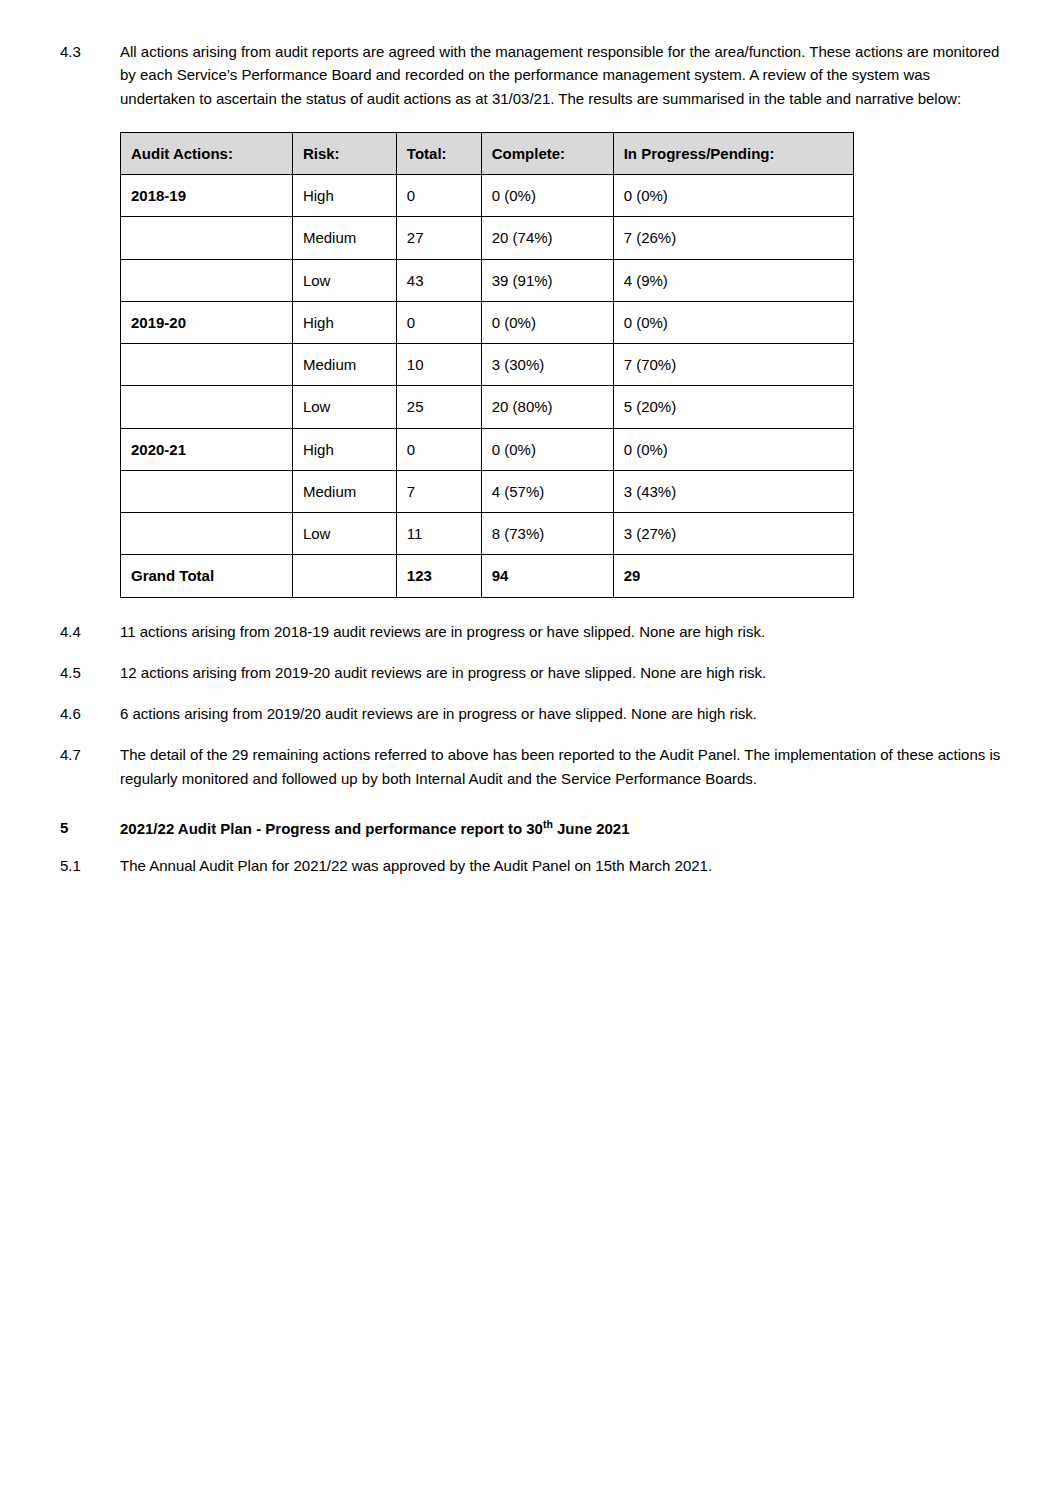4.3
All actions arising from audit reports are agreed with the management responsible for the area/function. These actions are monitored by each Service’s Performance Board and recorded on the performance management system. A review of the system was undertaken to ascertain the status of audit actions as at 31/03/21. The results are summarised in the table and narrative below:
| Audit Actions: | Risk: | Total: | Complete: | In Progress/Pending: |
| --- | --- | --- | --- | --- |
| 2018-19 | High | 0 | 0 (0%) | 0 (0%) |
| | Medium | 27 | 20 (74%) | 7 (26%) |
| | Low | 43 | 39 (91%) | 4 (9%) |
| 2019-20 | High | 0 | 0 (0%) | 0 (0%) |
| | Medium | 10 | 3 (30%) | 7 (70%) |
| | Low | 25 | 20 (80%) | 5 (20%) |
| 2020-21 | High | 0 | 0 (0%) | 0 (0%) |
| | Medium | 7 | 4 (57%) | 3 (43%) |
| | Low | 11 | 8 (73%) | 3 (27%) |
| Grand Total | | 123 | 94 | 29 |
4.4
11 actions arising from 2018-19 audit reviews are in progress or have slipped. None are high risk.
4.5
12 actions arising from 2019-20 audit reviews are in progress or have slipped. None are high risk.
4.6
6 actions arising from 2019/20 audit reviews are in progress or have slipped. None are high risk.
4.7
The detail of the 29 remaining actions referred to above has been reported to the Audit Panel. The implementation of these actions is regularly monitored and followed up by both Internal Audit and the Service Performance Boards.
5 2021/22 Audit Plan - Progress and performance report to 30th June 2021
5.1
The Annual Audit Plan for 2021/22 was approved by the Audit Panel on 15th March 2021.